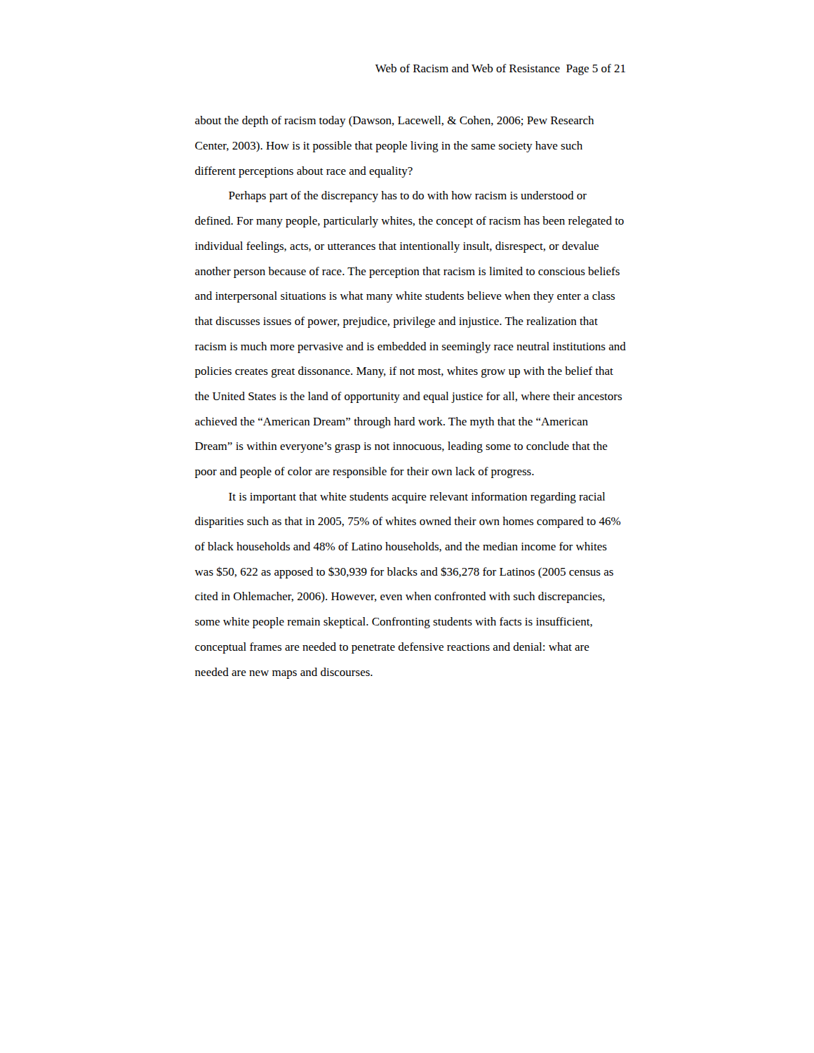Web of Racism and Web of Resistance Page 5 of 21
about the depth of racism today (Dawson, Lacewell, & Cohen, 2006; Pew Research Center, 2003). How is it possible that people living in the same society have such different perceptions about race and equality?
Perhaps part of the discrepancy has to do with how racism is understood or defined. For many people, particularly whites, the concept of racism has been relegated to individual feelings, acts, or utterances that intentionally insult, disrespect, or devalue another person because of race. The perception that racism is limited to conscious beliefs and interpersonal situations is what many white students believe when they enter a class that discusses issues of power, prejudice, privilege and injustice. The realization that racism is much more pervasive and is embedded in seemingly race neutral institutions and policies creates great dissonance. Many, if not most, whites grow up with the belief that the United States is the land of opportunity and equal justice for all, where their ancestors achieved the “American Dream” through hard work. The myth that the “American Dream” is within everyone’s grasp is not innocuous, leading some to conclude that the poor and people of color are responsible for their own lack of progress.
It is important that white students acquire relevant information regarding racial disparities such as that in 2005, 75% of whites owned their own homes compared to 46% of black households and 48% of Latino households, and the median income for whites was $50, 622 as apposed to $30,939 for blacks and $36,278 for Latinos (2005 census as cited in Ohlemacher, 2006). However, even when confronted with such discrepancies, some white people remain skeptical. Confronting students with facts is insufficient, conceptual frames are needed to penetrate defensive reactions and denial: what are needed are new maps and discourses.